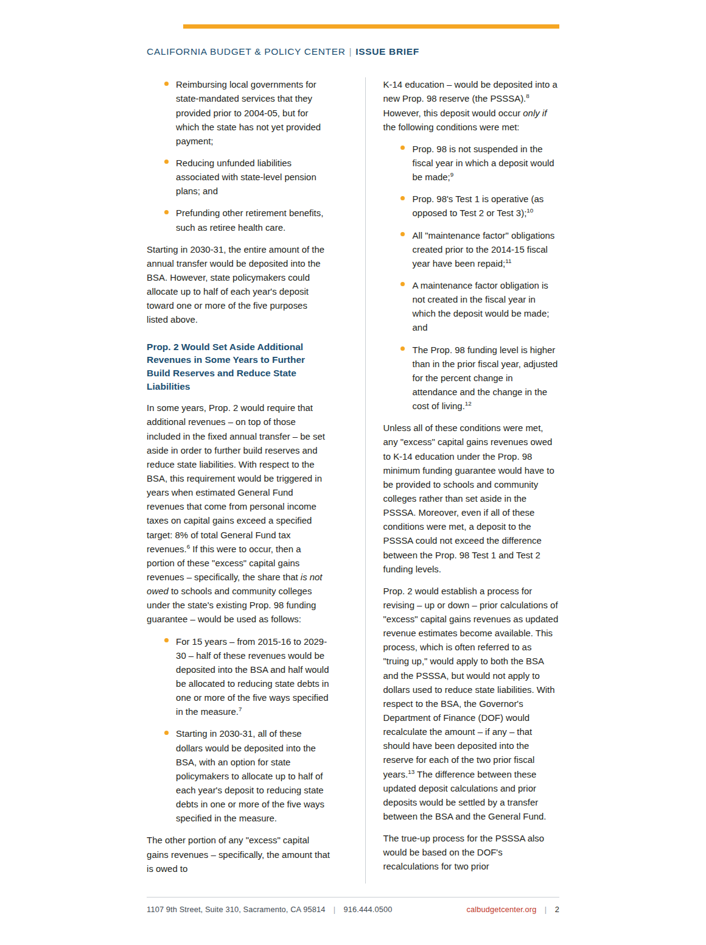CALIFORNIA BUDGET & POLICY CENTER|ISSUE BRIEF
Reimbursing local governments for state-mandated services that they provided prior to 2004-05, but for which the state has not yet provided payment;
Reducing unfunded liabilities associated with state-level pension plans; and
Prefunding other retirement benefits, such as retiree health care.
Starting in 2030-31, the entire amount of the annual transfer would be deposited into the BSA. However, state policymakers could allocate up to half of each year's deposit toward one or more of the five purposes listed above.
Prop. 2 Would Set Aside Additional Revenues in Some Years to Further Build Reserves and Reduce State Liabilities
In some years, Prop. 2 would require that additional revenues – on top of those included in the fixed annual transfer – be set aside in order to further build reserves and reduce state liabilities. With respect to the BSA, this requirement would be triggered in years when estimated General Fund revenues that come from personal income taxes on capital gains exceed a specified target: 8% of total General Fund tax revenues.6 If this were to occur, then a portion of these "excess" capital gains revenues – specifically, the share that is not owed to schools and community colleges under the state's existing Prop. 98 funding guarantee – would be used as follows:
For 15 years – from 2015-16 to 2029-30 – half of these revenues would be deposited into the BSA and half would be allocated to reducing state debts in one or more of the five ways specified in the measure.7
Starting in 2030-31, all of these dollars would be deposited into the BSA, with an option for state policymakers to allocate up to half of each year's deposit to reducing state debts in one or more of the five ways specified in the measure.
The other portion of any "excess" capital gains revenues – specifically, the amount that is owed to
K-14 education – would be deposited into a new Prop. 98 reserve (the PSSSA).8 However, this deposit would occur only if the following conditions were met:
Prop. 98 is not suspended in the fiscal year in which a deposit would be made;9
Prop. 98's Test 1 is operative (as opposed to Test 2 or Test 3);10
All "maintenance factor" obligations created prior to the 2014-15 fiscal year have been repaid;11
A maintenance factor obligation is not created in the fiscal year in which the deposit would be made; and
The Prop. 98 funding level is higher than in the prior fiscal year, adjusted for the percent change in attendance and the change in the cost of living.12
Unless all of these conditions were met, any "excess" capital gains revenues owed to K-14 education under the Prop. 98 minimum funding guarantee would have to be provided to schools and community colleges rather than set aside in the PSSSA. Moreover, even if all of these conditions were met, a deposit to the PSSSA could not exceed the difference between the Prop. 98 Test 1 and Test 2 funding levels.
Prop. 2 would establish a process for revising – up or down – prior calculations of "excess" capital gains revenues as updated revenue estimates become available. This process, which is often referred to as "truing up," would apply to both the BSA and the PSSSA, but would not apply to dollars used to reduce state liabilities. With respect to the BSA, the Governor's Department of Finance (DOF) would recalculate the amount – if any – that should have been deposited into the reserve for each of the two prior fiscal years.13 The difference between these updated deposit calculations and prior deposits would be settled by a transfer between the BSA and the General Fund.
The true-up process for the PSSSA also would be based on the DOF's recalculations for two prior
1107 9th Street, Suite 310, Sacramento, CA 95814 | 916.444.0500
calbudgetcenter.org | 2